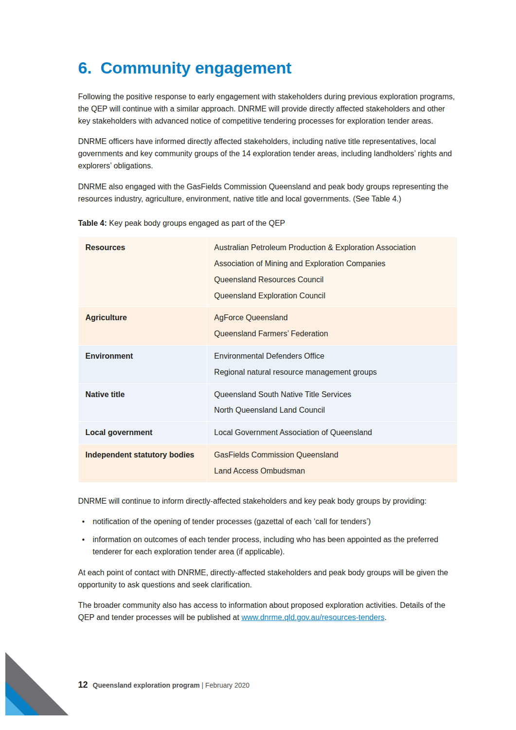6. Community engagement
Following the positive response to early engagement with stakeholders during previous exploration programs, the QEP will continue with a similar approach. DNRME will provide directly affected stakeholders and other key stakeholders with advanced notice of competitive tendering processes for exploration tender areas.
DNRME officers have informed directly affected stakeholders, including native title representatives, local governments and key community groups of the 14 exploration tender areas, including landholders’ rights and explorers’ obligations.
DNRME also engaged with the GasFields Commission Queensland and peak body groups representing the resources industry, agriculture, environment, native title and local governments. (See Table 4.)
Table 4: Key peak body groups engaged as part of the QEP
| Resources | Australian Petroleum Production & Exploration Association Association of Mining and Exploration Companies Queensland Resources Council Queensland Exploration Council |
| Agriculture | AgForce Queensland Queensland Farmers’ Federation |
| Environment | Environmental Defenders Office Regional natural resource management groups |
| Native title | Queensland South Native Title Services North Queensland Land Council |
| Local government | Local Government Association of Queensland |
| Independent statutory bodies | GasFields Commission Queensland Land Access Ombudsman |
DNRME will continue to inform directly-affected stakeholders and key peak body groups by providing:
notification of the opening of tender processes (gazettal of each ‘call for tenders’)
information on outcomes of each tender process, including who has been appointed as the preferred tenderer for each exploration tender area (if applicable).
At each point of contact with DNRME, directly-affected stakeholders and peak body groups will be given the opportunity to ask questions and seek clarification.
The broader community also has access to information about proposed exploration activities. Details of the QEP and tender processes will be published at www.dnrme.qld.gov.au/resources-tenders.
12 Queensland exploration program | February 2020